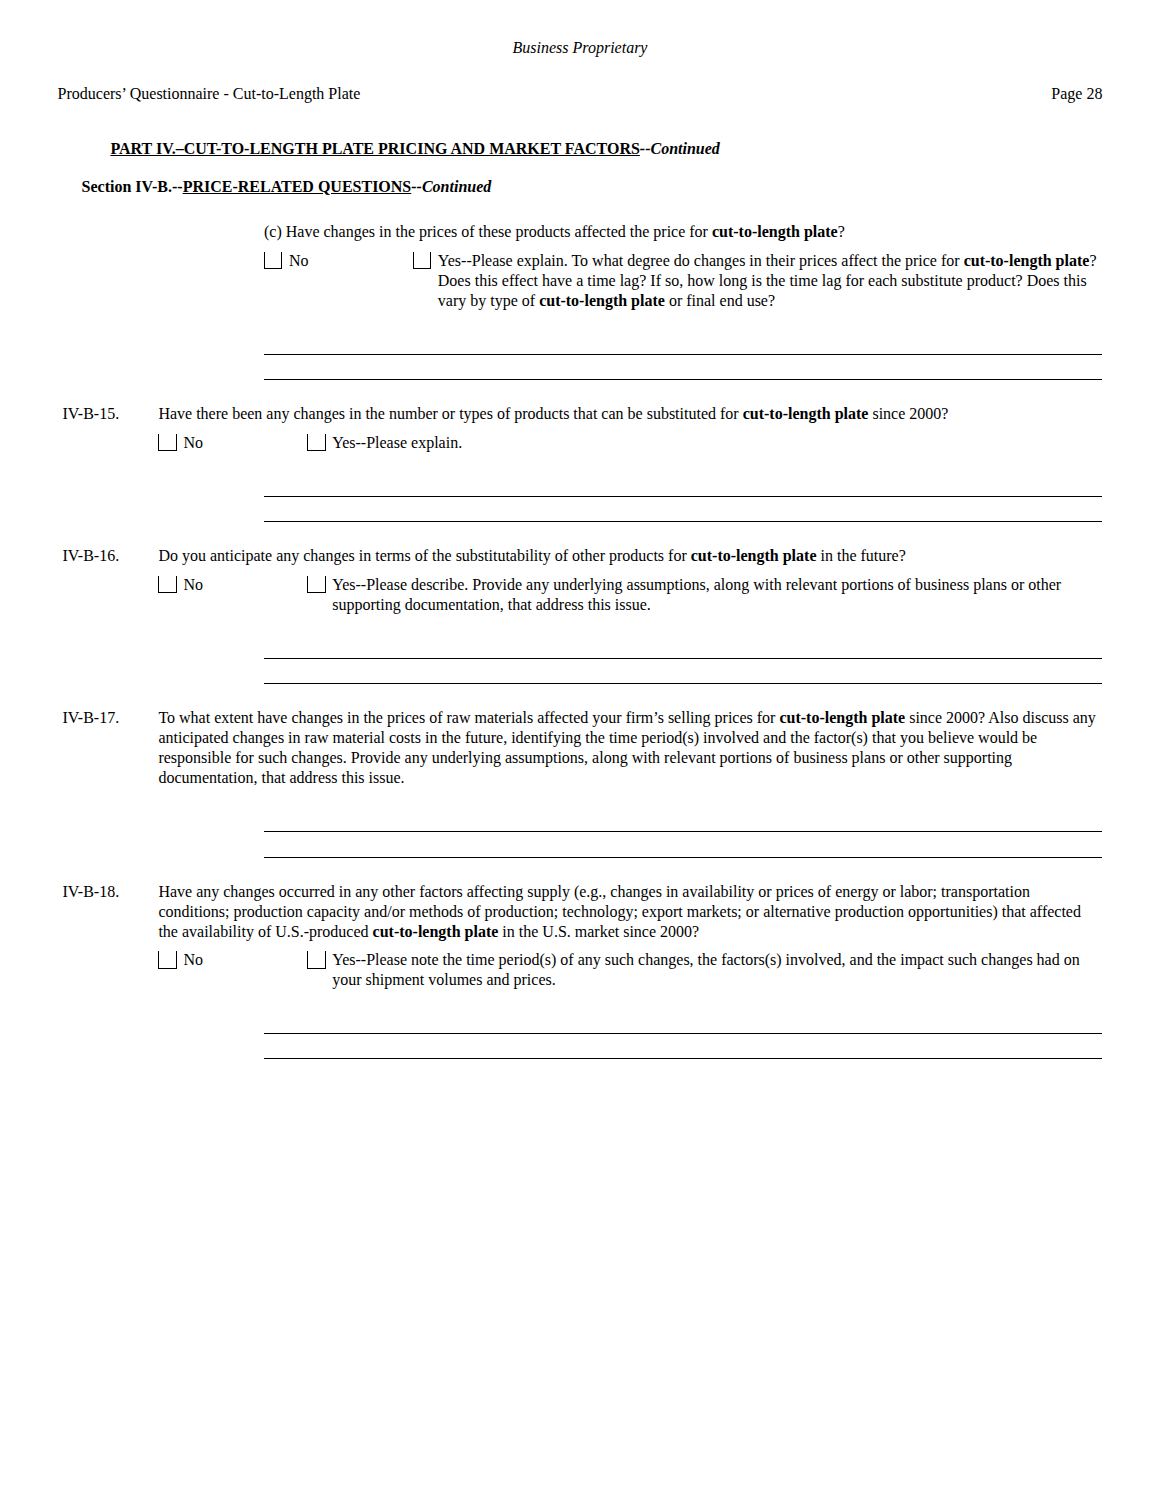Business Proprietary
Producers’ Questionnaire - Cut-to-Length Plate
Page 28
PART IV.–CUT-TO-LENGTH PLATE PRICING AND MARKET FACTORS--Continued
Section IV-B.--PRICE-RELATED QUESTIONS--Continued
(c) Have changes in the prices of these products affected the price for cut-to-length plate?
No
Yes--Please explain. To what degree do changes in their prices affect the price for cut-to-length plate? Does this effect have a time lag? If so, how long is the time lag for each substitute product? Does this vary by type of cut-to-length plate or final end use?
IV-B-15.
Have there been any changes in the number or types of products that can be substituted for cut-to-length plate since 2000?
No
Yes--Please explain.
IV-B-16.
Do you anticipate any changes in terms of the substitutability of other products for cut-to-length plate in the future?
No
Yes--Please describe. Provide any underlying assumptions, along with relevant portions of business plans or other supporting documentation, that address this issue.
IV-B-17.
To what extent have changes in the prices of raw materials affected your firm’s selling prices for cut-to-length plate since 2000? Also discuss any anticipated changes in raw material costs in the future, identifying the time period(s) involved and the factor(s) that you believe would be responsible for such changes. Provide any underlying assumptions, along with relevant portions of business plans or other supporting documentation, that address this issue.
IV-B-18.
Have any changes occurred in any other factors affecting supply (e.g., changes in availability or prices of energy or labor; transportation conditions; production capacity and/or methods of production; technology; export markets; or alternative production opportunities) that affected the availability of U.S.-produced cut-to-length plate in the U.S. market since 2000?
No
Yes--Please note the time period(s) of any such changes, the factors(s) involved, and the impact such changes had on your shipment volumes and prices.